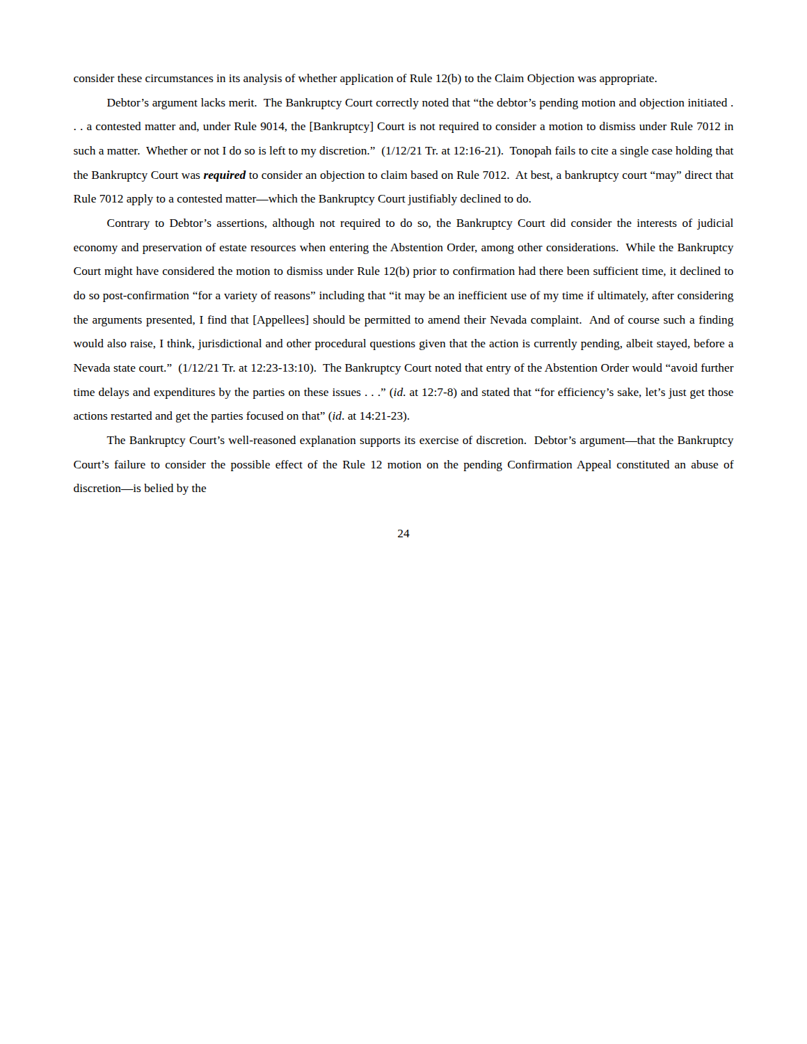consider these circumstances in its analysis of whether application of Rule 12(b) to the Claim Objection was appropriate.
Debtor’s argument lacks merit. The Bankruptcy Court correctly noted that “the debtor’s pending motion and objection initiated . . . a contested matter and, under Rule 9014, the [Bankruptcy] Court is not required to consider a motion to dismiss under Rule 7012 in such a matter. Whether or not I do so is left to my discretion.” (1/12/21 Tr. at 12:16-21). Tonopah fails to cite a single case holding that the Bankruptcy Court was required to consider an objection to claim based on Rule 7012. At best, a bankruptcy court “may” direct that Rule 7012 apply to a contested matter—which the Bankruptcy Court justifiably declined to do.
Contrary to Debtor’s assertions, although not required to do so, the Bankruptcy Court did consider the interests of judicial economy and preservation of estate resources when entering the Abstention Order, among other considerations. While the Bankruptcy Court might have considered the motion to dismiss under Rule 12(b) prior to confirmation had there been sufficient time, it declined to do so post-confirmation “for a variety of reasons” including that “it may be an inefficient use of my time if ultimately, after considering the arguments presented, I find that [Appellees] should be permitted to amend their Nevada complaint. And of course such a finding would also raise, I think, jurisdictional and other procedural questions given that the action is currently pending, albeit stayed, before a Nevada state court.” (1/12/21 Tr. at 12:23-13:10). The Bankruptcy Court noted that entry of the Abstention Order would “avoid further time delays and expenditures by the parties on these issues . . .” (id. at 12:7-8) and stated that “for efficiency’s sake, let’s just get those actions restarted and get the parties focused on that” (id. at 14:21-23).
The Bankruptcy Court’s well-reasoned explanation supports its exercise of discretion. Debtor’s argument—that the Bankruptcy Court’s failure to consider the possible effect of the Rule 12 motion on the pending Confirmation Appeal constituted an abuse of discretion—is belied by the
24